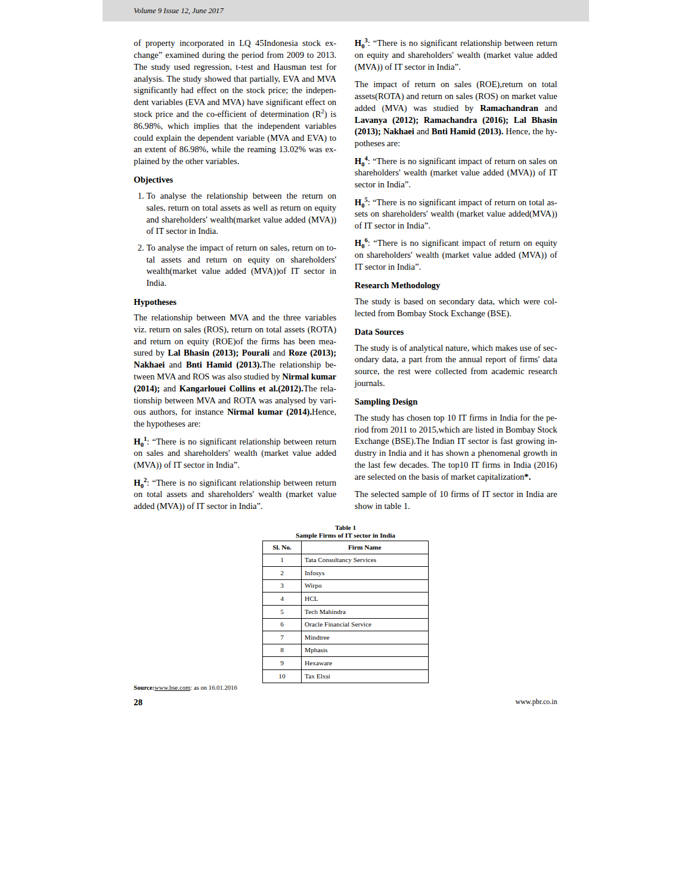Volume 9 Issue 12, June 2017
of property incorporated in LQ 45Indonesia stock exchange” examined during the period from 2009 to 2013. The study used regression, t-test and Hausman test for analysis. The study showed that partially, EVA and MVA significantly had effect on the stock price; the independent variables (EVA and MVA) have significant effect on stock price and the co-efficient of determination (R2) is 86.98%, which implies that the independent variables could explain the dependent variable (MVA and EVA) to an extent of 86.98%, while the reaming 13.02% was explained by the other variables.
Objectives
To analyse the relationship between the return on sales, return on total assets as well as return on equity and shareholders' wealth(market value added (MVA)) of IT sector in India.
To analyse the impact of return on sales, return on total assets and return on equity on shareholders' wealth(market value added (MVA))of IT sector in India.
Hypotheses
The relationship between MVA and the three variables viz. return on sales (ROS), return on total assets (ROTA) and return on equity (ROE)of the firms has been measured by Lal Bhasin (2013); Pourali and Roze (2013); Nakhaei and Bnti Hamid (2013). The relationship between MVA and ROS was also studied by Nirmal kumar (2014); and Kangarlouei Collins et al.(2012). The relationship between MVA and ROTA was analysed by various authors, for instance Nirmal kumar (2014). Hence, the hypotheses are:
H01: “There is no significant relationship between return on sales and shareholders' wealth (market value added (MVA)) of IT sector in India”.
H02: “There is no significant relationship between return on total assets and shareholders' wealth (market value added (MVA)) of IT sector in India”.
H03: “There is no significant relationship between return on equity and shareholders' wealth (market value added (MVA)) of IT sector in India”.
The impact of return on sales (ROE),return on total assets(ROTA) and return on sales (ROS) on market value added (MVA) was studied by Ramachandran and Lavanya (2012); Ramachandra (2016); Lal Bhasin (2013); Nakhaei and Bnti Hamid (2013). Hence, the hypotheses are:
H04: “There is no significant impact of return on sales on shareholders' wealth (market value added (MVA)) of IT sector in India”.
H05: “There is no significant impact of return on total assets on shareholders' wealth (market value added(MVA)) of IT sector in India”.
H06: “There is no significant impact of return on equity on shareholders' wealth (market value added (MVA)) of IT sector in India”.
Research Methodology
The study is based on secondary data, which were collected from Bombay Stock Exchange (BSE).
Data Sources
The study is of analytical nature, which makes use of secondary data, a part from the annual report of firms' data source, the rest were collected from academic research journals.
Sampling Design
The study has chosen top 10 IT firms in India for the period from 2011 to 2015,which are listed in Bombay Stock Exchange (BSE).The Indian IT sector is fast growing industry in India and it has shown a phenomenal growth in the last few decades. The top10 IT firms in India (2016) are selected on the basis of market capitalization*.
The selected sample of 10 firms of IT sector in India are show in table 1.
Table 1
Sample Firms of IT sector in India
| Sl. No. | Firm Name |
| --- | --- |
| 1 | Tata Consultancy Services |
| 2 | Infosys |
| 3 | Wirpo |
| 4 | HCL |
| 5 | Tech Mahindra |
| 6 | Oracle Financial Service |
| 7 | Mindtree |
| 8 | Mphasis |
| 9 | Hexaware |
| 10 | Tax Elxsi |
Source: www.bse.com: as on 16.01.2016
28 www.pbr.co.in